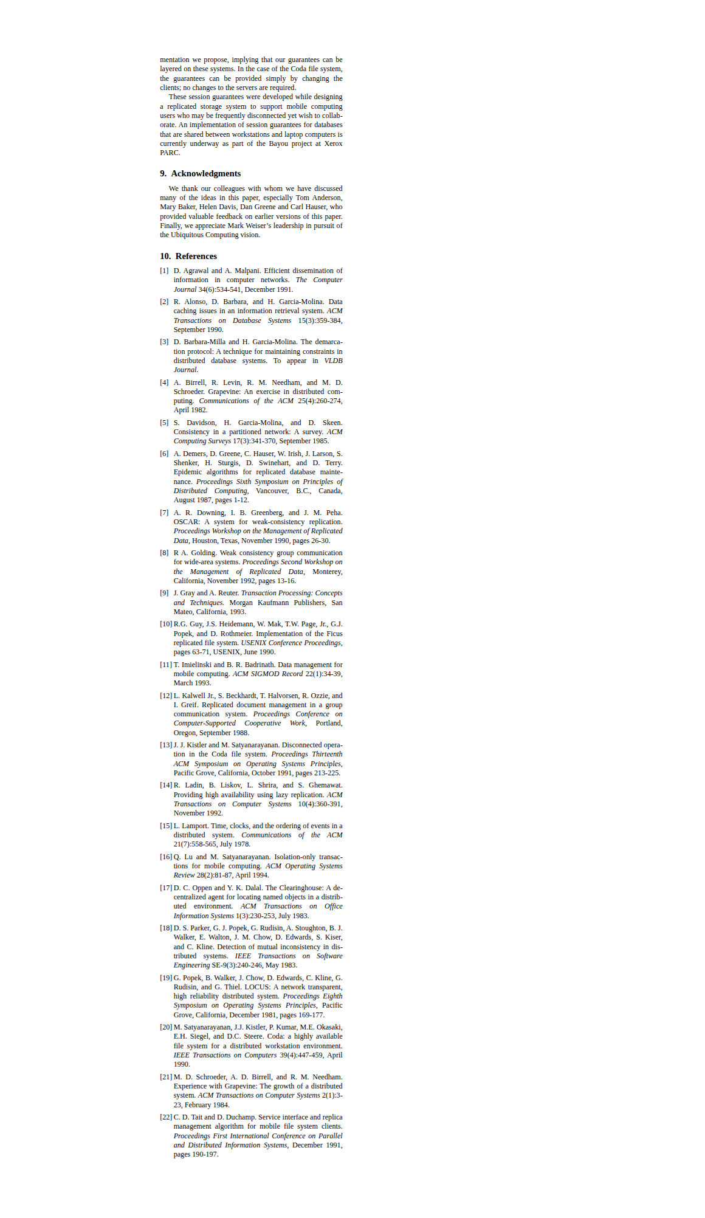mentation we propose, implying that our guarantees can be layered on these systems. In the case of the Coda file system, the guarantees can be provided simply by changing the clients; no changes to the servers are required.
These session guarantees were developed while designing a replicated storage system to support mobile computing users who may be frequently disconnected yet wish to collaborate. An implementation of session guarantees for databases that are shared between workstations and laptop computers is currently underway as part of the Bayou project at Xerox PARC.
9. Acknowledgments
We thank our colleagues with whom we have discussed many of the ideas in this paper, especially Tom Anderson, Mary Baker, Helen Davis, Dan Greene and Carl Hauser, who provided valuable feedback on earlier versions of this paper. Finally, we appreciate Mark Weiser’s leadership in pursuit of the Ubiquitous Computing vision.
10. References
[1] D. Agrawal and A. Malpani. Efficient dissemination of information in computer networks. The Computer Journal 34(6):534-541, December 1991.
[2] R. Alonso, D. Barbara, and H. Garcia-Molina. Data caching issues in an information retrieval system. ACM Transactions on Database Systems 15(3):359-384, September 1990.
[3] D. Barbara-Milla and H. Garcia-Molina. The demarcation protocol: A technique for maintaining constraints in distributed database systems. To appear in VLDB Journal.
[4] A. Birrell, R. Levin, R. M. Needham, and M. D. Schroeder. Grapevine: An exercise in distributed computing. Communications of the ACM 25(4):260-274, April 1982.
[5] S. Davidson, H. Garcia-Molina, and D. Skeen. Consistency in a partitioned network: A survey. ACM Computing Surveys 17(3):341-370, September 1985.
[6] A. Demers, D. Greene, C. Hauser, W. Irish, J. Larson, S. Shenker, H. Sturgis, D. Swinehart, and D. Terry. Epidemic algorithms for replicated database maintenance. Proceedings Sixth Symposium on Principles of Distributed Computing, Vancouver, B.C., Canada, August 1987, pages 1-12.
[7] A. R. Downing, I. B. Greenberg, and J. M. Peha. OSCAR: A system for weak-consistency replication. Proceedings Workshop on the Management of Replicated Data, Houston, Texas, November 1990, pages 26-30.
[8] R A. Golding. Weak consistency group communication for wide-area systems. Proceedings Second Workshop on the Management of Replicated Data, Monterey, California, November 1992, pages 13-16.
[9] J. Gray and A. Reuter. Transaction Processing: Concepts and Techniques. Morgan Kaufmann Publishers, San Mateo, California, 1993.
[10] R.G. Guy, J.S. Heidemann, W. Mak, T.W. Page, Jr., G.J. Popek, and D. Rothmeier. Implementation of the Ficus replicated file system. USENIX Conference Proceedings, pages 63-71, USENIX, June 1990.
[11] T. Imielinski and B. R. Badrinath. Data management for mobile computing. ACM SIGMOD Record 22(1):34-39, March 1993.
[12] L. Kalwell Jr., S. Beckhardt, T. Halvorsen, R. Ozzie, and I. Greif. Replicated document management in a group communication system. Proceedings Conference on Computer-Supported Cooperative Work, Portland, Oregon, September 1988.
[13] J. J. Kistler and M. Satyanarayanan. Disconnected operation in the Coda file system. Proceedings Thirteenth ACM Symposium on Operating Systems Principles, Pacific Grove, California, October 1991, pages 213-225.
[14] R. Ladin, B. Liskov, L. Shrira, and S. Ghemawat. Providing high availability using lazy replication. ACM Transactions on Computer Systems 10(4):360-391, November 1992.
[15] L. Lamport. Time, clocks, and the ordering of events in a distributed system. Communications of the ACM 21(7):558-565, July 1978.
[16] Q. Lu and M. Satyanarayanan. Isolation-only transactions for mobile computing. ACM Operating Systems Review 28(2):81-87, April 1994.
[17] D. C. Oppen and Y. K. Dalal. The Clearinghouse: A decentralized agent for locating named objects in a distributed environment. ACM Transactions on Office Information Systems 1(3):230-253, July 1983.
[18] D. S. Parker, G. J. Popek, G. Rudisin, A. Stoughton, B. J. Walker, E. Walton, J. M. Chow, D. Edwards, S. Kiser, and C. Kline. Detection of mutual inconsistency in distributed systems. IEEE Transactions on Software Engineering SE-9(3):240-246, May 1983.
[19] G. Popek, B. Walker, J. Chow, D. Edwards, C. Kline, G. Rudisin, and G. Thiel. LOCUS: A network transparent, high reliability distributed system. Proceedings Eighth Symposium on Operating Systems Principles, Pacific Grove, California, December 1981, pages 169-177.
[20] M. Satyanarayanan, J.J. Kistler, P. Kumar, M.E. Okasaki, E.H. Siegel, and D.C. Steere. Coda: a highly available file system for a distributed workstation environment. IEEE Transactions on Computers 39(4):447-459, April 1990.
[21] M. D. Schroeder, A. D. Birrell, and R. M. Needham. Experience with Grapevine: The growth of a distributed system. ACM Transactions on Computer Systems 2(1):3-23, February 1984.
[22] C. D. Tait and D. Duchamp. Service interface and replica management algorithm for mobile file system clients. Proceedings First International Conference on Parallel and Distributed Information Systems, December 1991, pages 190-197.